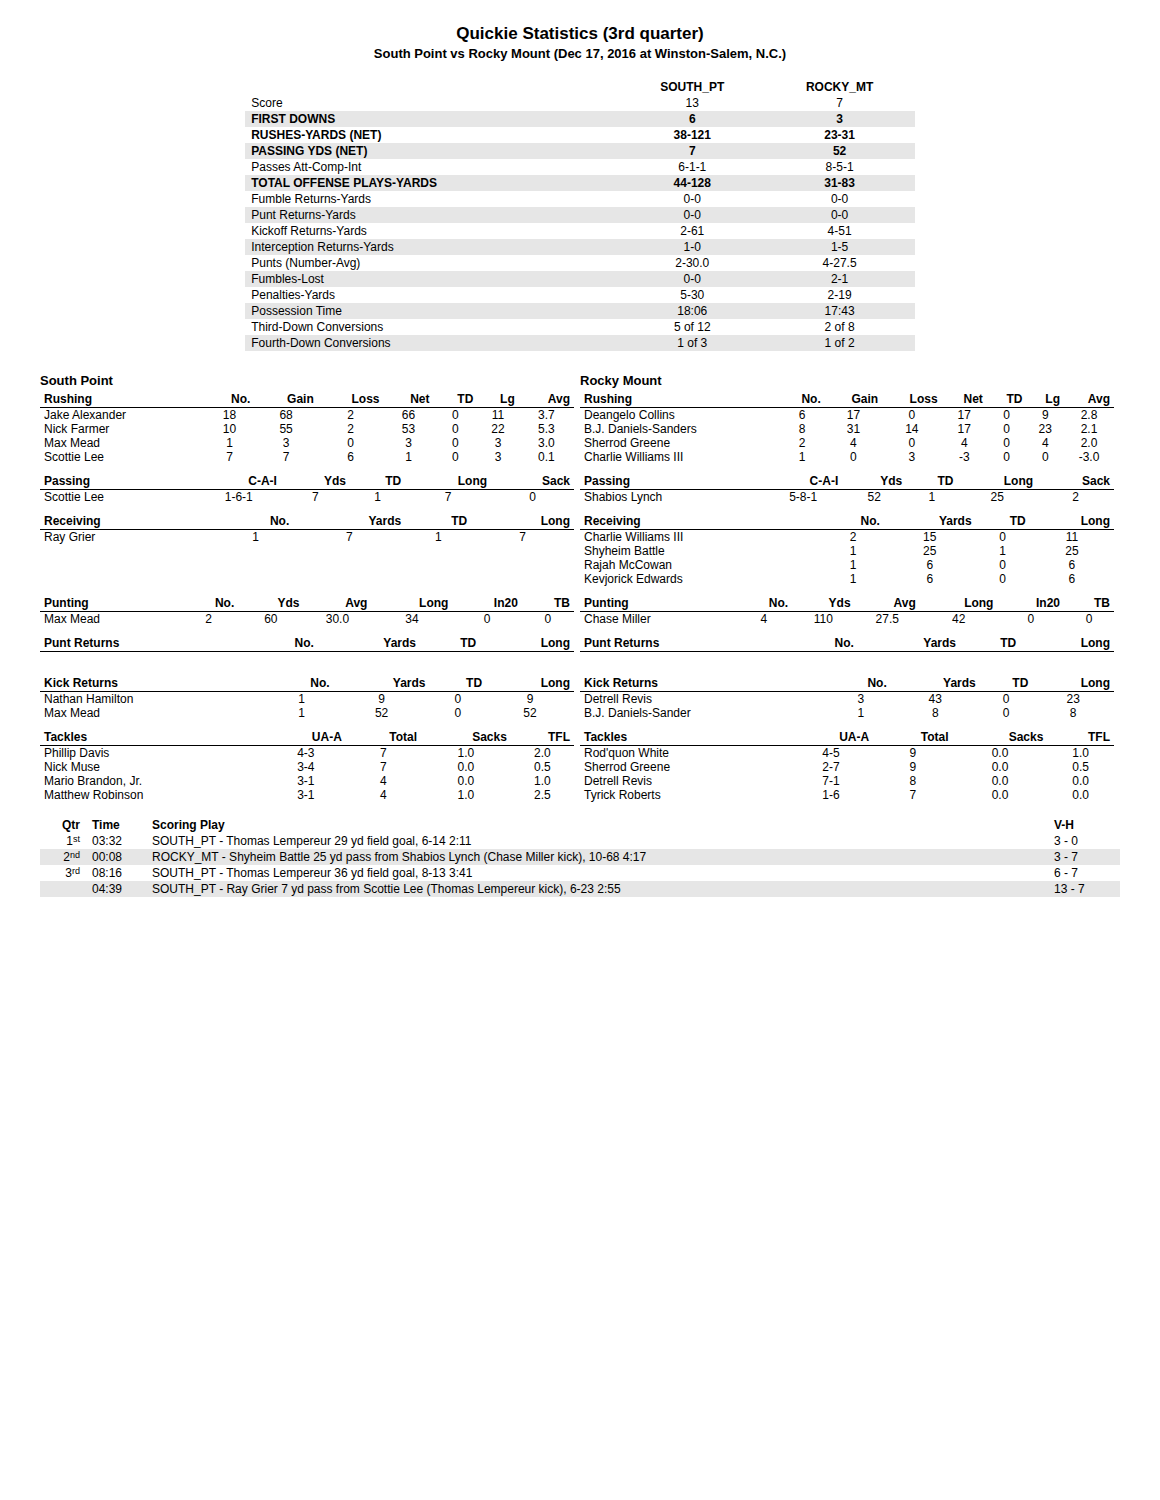Quickie Statistics (3rd quarter)
South Point vs Rocky Mount (Dec 17, 2016 at Winston-Salem, N.C.)
| | SOUTH_PT | ROCKY_MT |
| --- | --- | --- |
| Score | 13 | 7 |
| FIRST DOWNS | 6 | 3 |
| RUSHES-YARDS (NET) | 38-121 | 23-31 |
| PASSING YDS (NET) | 7 | 52 |
| Passes Att-Comp-Int | 6-1-1 | 8-5-1 |
| TOTAL OFFENSE PLAYS-YARDS | 44-128 | 31-83 |
| Fumble Returns-Yards | 0-0 | 0-0 |
| Punt Returns-Yards | 0-0 | 0-0 |
| Kickoff Returns-Yards | 2-61 | 4-51 |
| Interception Returns-Yards | 1-0 | 1-5 |
| Punts (Number-Avg) | 2-30.0 | 4-27.5 |
| Fumbles-Lost | 0-0 | 2-1 |
| Penalties-Yards | 5-30 | 2-19 |
| Possession Time | 18:06 | 17:43 |
| Third-Down Conversions | 5 of 12 | 2 of 8 |
| Fourth-Down Conversions | 1 of 3 | 1 of 2 |
| South Point / Rushing / No. / Gain / Loss / Net / TD / Lg / Avg / / --- / --- / --- / --- / --- / --- / --- / --- / / Jake Alexander / 18 / 68 / 2 / 66 / 0 / 11 / 3.7 / / Nick Farmer / 10 / 55 / 2 / 53 / 0 / 22 / 5.3 / / Max Mead / 1 / 3 / 0 / 3 / 0 / 3 / 3.0 / / Scottie Lee / 7 / 7 / 6 / 1 / 0 / 3 / 0.1 / / Passing / C-A-I / Yds / TD / Long / Sack / / --- / --- / --- / --- / --- / --- / / Scottie Lee / 1-6-1 / 7 / 1 / 7 / 0 / / Receiving / No. / Yards / TD / Long / / --- / --- / --- / --- / --- / / Ray Grier / 1 / 7 / 1 / 7 / / Punting / No. / Yds / Avg / Long / In20 / TB / / --- / --- / --- / --- / --- / --- / --- / / Max Mead / 2 / 60 / 30.0 / 34 / 0 / 0 / / Punt Returns / No. / Yards / TD / Long / / --- / --- / --- / --- / --- / / Kick Returns / No. / Yards / TD / Long / / --- / --- / --- / --- / --- / / Nathan Hamilton / 1 / 9 / 0 / 9 / / Max Mead / 1 / 52 / 0 / 52 / / Tackles / UA-A / Total / Sacks / TFL / / --- / --- / --- / --- / --- / / Phillip Davis / 4-3 / 7 / 1.0 / 2.0 / / Nick Muse / 3-4 / 7 / 0.0 / 0.5 / / Mario Brandon, Jr. / 3-1 / 4 / 0.0 / 1.0 / / Matthew Robinson / 3-1 / 4 / 1.0 / 2.5 / | Rocky Mount / Rushing / No. / Gain / Loss / Net / TD / Lg / Avg / / --- / --- / --- / --- / --- / --- / --- / --- / / Deangelo Collins / 6 / 17 / 0 / 17 / 0 / 9 / 2.8 / / B.J. Daniels-Sanders / 8 / 31 / 14 / 17 / 0 / 23 / 2.1 / / Sherrod Greene / 2 / 4 / 0 / 4 / 0 / 4 / 2.0 / / Charlie Williams III / 1 / 0 / 3 / -3 / 0 / 0 / -3.0 / / Passing / C-A-I / Yds / TD / Long / Sack / / --- / --- / --- / --- / --- / --- / / Shabios Lynch / 5-8-1 / 52 / 1 / 25 / 2 / / Receiving / No. / Yards / TD / Long / / --- / --- / --- / --- / --- / / Charlie Williams III / 2 / 15 / 0 / 11 / / Shyheim Battle / 1 / 25 / 1 / 25 / / Rajah McCowan / 1 / 6 / 0 / 6 / / Kevjorick Edwards / 1 / 6 / 0 / 6 / / Punting / No. / Yds / Avg / Long / In20 / TB / / --- / --- / --- / --- / --- / --- / --- / / Chase Miller / 4 / 110 / 27.5 / 42 / 0 / 0 / / Punt Returns / No. / Yards / TD / Long / / --- / --- / --- / --- / --- / / Kick Returns / No. / Yards / TD / Long / / --- / --- / --- / --- / --- / / Detrell Revis / 3 / 43 / 0 / 23 / / B.J. Daniels-Sander / 1 / 8 / 0 / 8 / / Tackles / UA-A / Total / Sacks / TFL / / --- / --- / --- / --- / --- / / Rod'quon White / 4-5 / 9 / 0.0 / 1.0 / / Sherrod Greene / 2-7 / 9 / 0.0 / 0.5 / / Detrell Revis / 7-1 / 8 / 0.0 / 0.0 / / Tyrick Roberts / 1-6 / 7 / 0.0 / 0.0 / |
| Qtr | Time | Scoring Play | V-H |
| --- | --- | --- | --- |
| 1 st | 03:32 | SOUTH_PT - Thomas Lempereur 29 yd field goal, 6-14 2:11 | 3 - 0 |
| 2 nd | 00:08 | ROCKY_MT - Shyheim Battle 25 yd pass from Shabios Lynch (Chase Miller kick), 10-68 4:17 | 3 - 7 |
| 3 rd | 08:16 | SOUTH_PT - Thomas Lempereur 36 yd field goal, 8-13 3:41 | 6 - 7 |
| | 04:39 | SOUTH_PT - Ray Grier 7 yd pass from Scottie Lee (Thomas Lempereur kick), 6-23 2:55 | 13 - 7 |